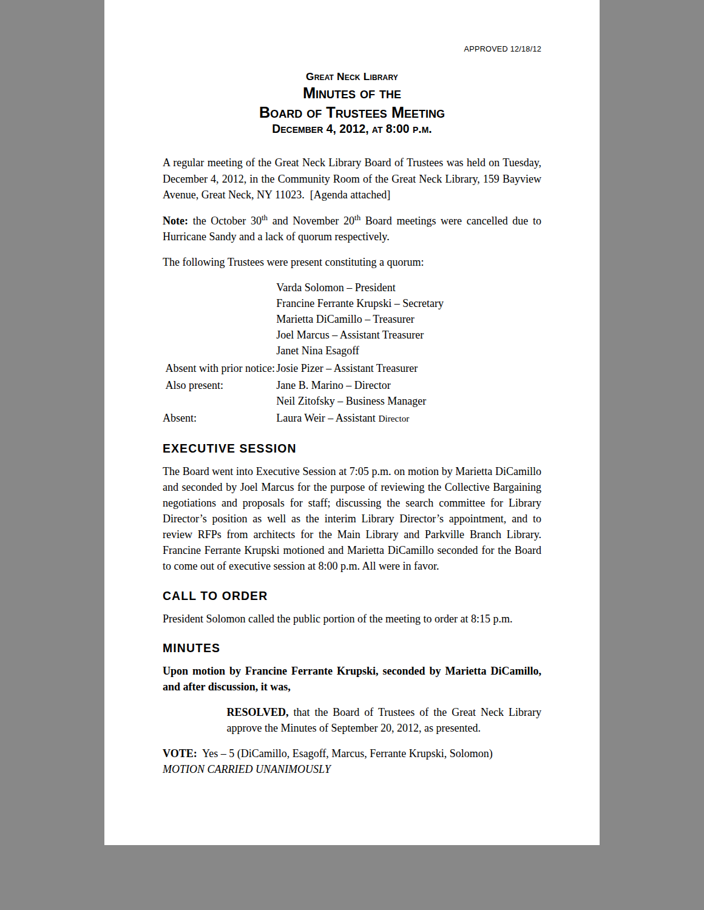APPROVED 12/18/12
Great Neck Library
Minutes of the
Board of Trustees Meeting
December 4, 2012, at 8:00 p.m.
A regular meeting of the Great Neck Library Board of Trustees was held on Tuesday, December 4, 2012, in the Community Room of the Great Neck Library, 159 Bayview Avenue, Great Neck, NY 11023. [Agenda attached]
Note: the October 30th and November 20th Board meetings were cancelled due to Hurricane Sandy and a lack of quorum respectively.
The following Trustees were present constituting a quorum:
| | Varda Solomon – President Francine Ferrante Krupski – Secretary Marietta DiCamillo – Treasurer Joel Marcus – Assistant Treasurer Janet Nina Esagoff |
| Absent with prior notice: | Josie Pizer – Assistant Treasurer |
| Also present: | Jane B. Marino – Director Neil Zitofsky – Business Manager |
| Absent: | Laura Weir – Assistant Director |
EXECUTIVE SESSION
The Board went into Executive Session at 7:05 p.m. on motion by Marietta DiCamillo and seconded by Joel Marcus for the purpose of reviewing the Collective Bargaining negotiations and proposals for staff; discussing the search committee for Library Director’s position as well as the interim Library Director’s appointment, and to review RFPs from architects for the Main Library and Parkville Branch Library. Francine Ferrante Krupski motioned and Marietta DiCamillo seconded for the Board to come out of executive session at 8:00 p.m. All were in favor.
CALL TO ORDER
President Solomon called the public portion of the meeting to order at 8:15 p.m.
MINUTES
Upon motion by Francine Ferrante Krupski, seconded by Marietta DiCamillo, and after discussion, it was,
RESOLVED, that the Board of Trustees of the Great Neck Library approve the Minutes of September 20, 2012, as presented.
VOTE: Yes – 5 (DiCamillo, Esagoff, Marcus, Ferrante Krupski, Solomon)
MOTION CARRIED UNANIMOUSLY